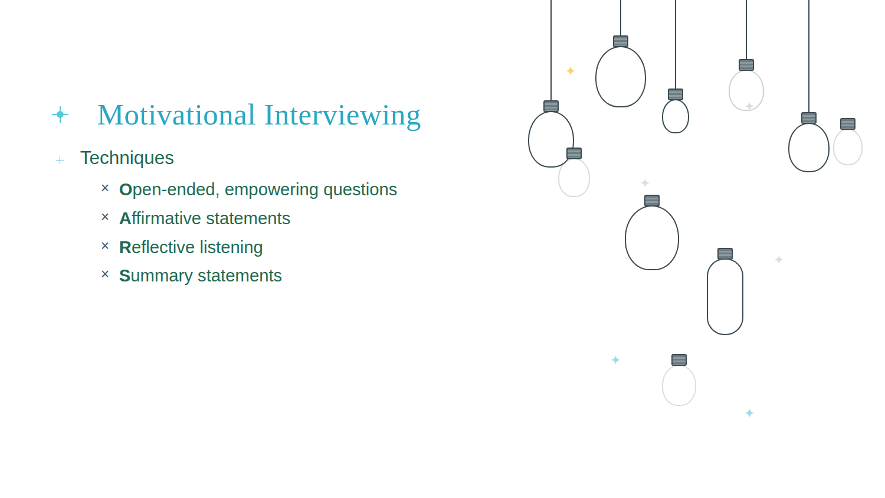✦ ✦ ✦ ✦ ✦ ✦
Motivational Interviewing
Techniques
Open-ended, empowering questions
Affirmative statements
Reflective listening
Summary statements